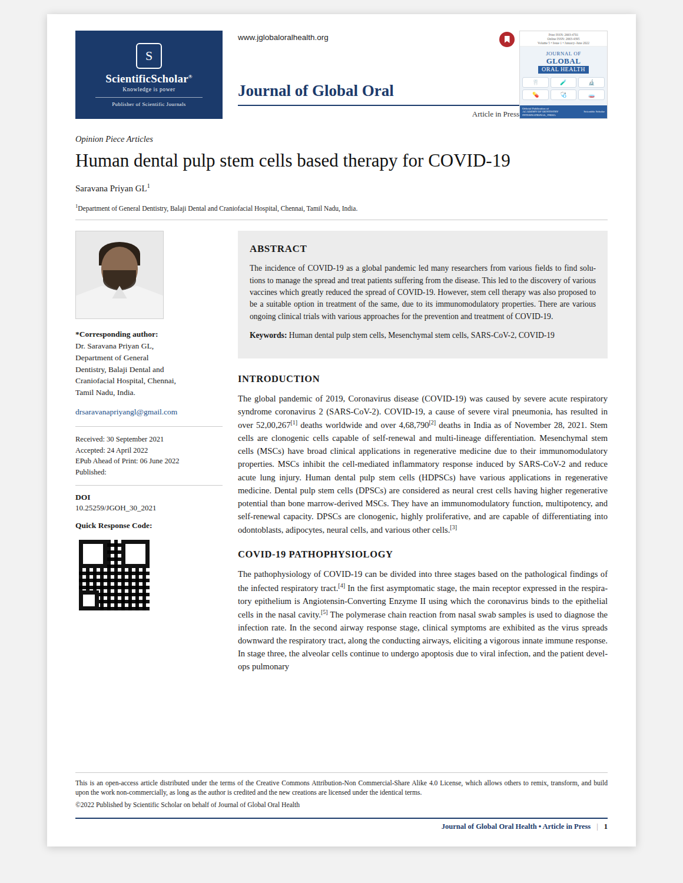S
ScientificScholar®
Knowledge is power
Publisher of Scientific Journals
www.jglobaloralhealth.org
Journal of Global Oral
Article in Press
Print ISSN: 2663-4701
Online ISSN: 2663-4395
Volume 5 • Issue 1 • January–June 2022
JOURNAL OF GLOBAL ORAL HEALTH
🦷🧪🔬 💊🩺🧫
Official Publication of
ACADEMY OF DENTISTRY
INTERNATIONAL, INDIA Scientific Scholar
Opinion Piece Articles
Human dental pulp stem cells based therapy for COVID-19
Saravana Priyan GL1
1Department of General Dentistry, Balaji Dental and Craniofacial Hospital, Chennai, Tamil Nadu, India.
*Corresponding author:
Dr. Saravana Priyan GL,
Department of General
Dentistry, Balaji Dental and
Craniofacial Hospital, Chennai,
Tamil Nadu, India.
drsaravanapriyangl@gmail.com
Received: 30 September 2021
Accepted: 24 April 2022
EPub Ahead of Print: 06 June 2022
Published:
DOI
10.25259/JGOH_30_2021
Quick Response Code:
ABSTRACT
The incidence of COVID-19 as a global pandemic led many researchers from various fields to find solutions to manage the spread and treat patients suffering from the disease. This led to the discovery of various vaccines which greatly reduced the spread of COVID-19. However, stem cell therapy was also proposed to be a suitable option in treatment of the same, due to its immunomodulatory properties. There are various ongoing clinical trials with various approaches for the prevention and treatment of COVID-19.
Keywords: Human dental pulp stem cells, Mesenchymal stem cells, SARS-CoV-2, COVID-19
INTRODUCTION
The global pandemic of 2019, Coronavirus disease (COVID-19) was caused by severe acute respiratory syndrome coronavirus 2 (SARS-CoV-2). COVID-19, a cause of severe viral pneumonia, has resulted in over 52,00,267[1] deaths worldwide and over 4,68,790[2] deaths in India as of November 28, 2021. Stem cells are clonogenic cells capable of self-renewal and multi-lineage differentiation. Mesenchymal stem cells (MSCs) have broad clinical applications in regenerative medicine due to their immunomodulatory properties. MSCs inhibit the cell-mediated inflammatory response induced by SARS-CoV-2 and reduce acute lung injury. Human dental pulp stem cells (HDPSCs) have various applications in regenerative medicine. Dental pulp stem cells (DPSCs) are considered as neural crest cells having higher regenerative potential than bone marrow-derived MSCs. They have an immunomodulatory function, multipotency, and self-renewal capacity. DPSCs are clonogenic, highly proliferative, and are capable of differentiating into odontoblasts, adipocytes, neural cells, and various other cells.[3]
COVID-19 PATHOPHYSIOLOGY
The pathophysiology of COVID-19 can be divided into three stages based on the pathological findings of the infected respiratory tract.[4] In the first asymptomatic stage, the main receptor expressed in the respiratory epithelium is Angiotensin-Converting Enzyme II using which the coronavirus binds to the epithelial cells in the nasal cavity.[5] The polymerase chain reaction from nasal swab samples is used to diagnose the infection rate. In the second airway response stage, clinical symptoms are exhibited as the virus spreads downward the respiratory tract, along the conducting airways, eliciting a vigorous innate immune response. In stage three, the alveolar cells continue to undergo apoptosis due to viral infection, and the patient develops pulmonary
This is an open-access article distributed under the terms of the Creative Commons Attribution-Non Commercial-Share Alike 4.0 License, which allows others to remix, transform, and build upon the work non-commercially, as long as the author is credited and the new creations are licensed under the identical terms.
©2022 Published by Scientific Scholar on behalf of Journal of Global Oral Health
Journal of Global Oral Health • Article in Press | 1